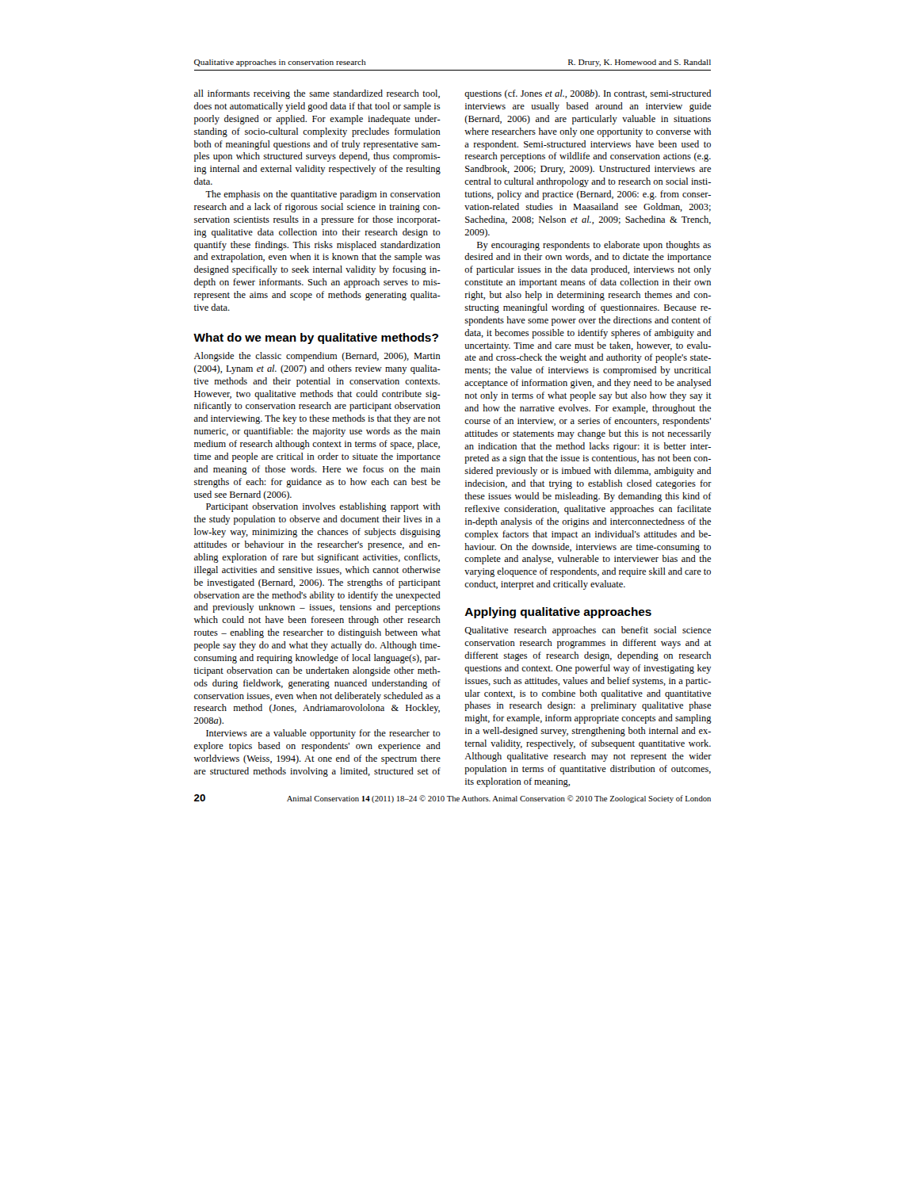Qualitative approaches in conservation research R. Drury, K. Homewood and S. Randall
all informants receiving the same standardized research tool, does not automatically yield good data if that tool or sample is poorly designed or applied. For example inadequate understanding of socio-cultural complexity precludes formulation both of meaningful questions and of truly representative samples upon which structured surveys depend, thus compromising internal and external validity respectively of the resulting data.
The emphasis on the quantitative paradigm in conservation research and a lack of rigorous social science in training conservation scientists results in a pressure for those incorporating qualitative data collection into their research design to quantify these findings. This risks misplaced standardization and extrapolation, even when it is known that the sample was designed specifically to seek internal validity by focusing in-depth on fewer informants. Such an approach serves to misrepresent the aims and scope of methods generating qualitative data.
What do we mean by qualitative methods?
Alongside the classic compendium (Bernard, 2006), Martin (2004), Lynam et al. (2007) and others review many qualitative methods and their potential in conservation contexts. However, two qualitative methods that could contribute significantly to conservation research are participant observation and interviewing. The key to these methods is that they are not numeric, or quantifiable: the majority use words as the main medium of research although context in terms of space, place, time and people are critical in order to situate the importance and meaning of those words. Here we focus on the main strengths of each: for guidance as to how each can best be used see Bernard (2006).
Participant observation involves establishing rapport with the study population to observe and document their lives in a low-key way, minimizing the chances of subjects disguising attitudes or behaviour in the researcher's presence, and enabling exploration of rare but significant activities, conflicts, illegal activities and sensitive issues, which cannot otherwise be investigated (Bernard, 2006). The strengths of participant observation are the method's ability to identify the unexpected and previously unknown – issues, tensions and perceptions which could not have been foreseen through other research routes – enabling the researcher to distinguish between what people say they do and what they actually do. Although time-consuming and requiring knowledge of local language(s), participant observation can be undertaken alongside other methods during fieldwork, generating nuanced understanding of conservation issues, even when not deliberately scheduled as a research method (Jones, Andriamarovololona & Hockley, 2008a).
Interviews are a valuable opportunity for the researcher to explore topics based on respondents' own experience and worldviews (Weiss, 1994). At one end of the spectrum there are structured methods involving a limited, structured set of questions (cf. Jones et al., 2008b). In contrast, semi-structured interviews are usually based around an interview guide (Bernard, 2006) and are particularly valuable in situations where researchers have only one opportunity to converse with a respondent. Semi-structured interviews have been used to research perceptions of wildlife and conservation actions (e.g. Sandbrook, 2006; Drury, 2009). Unstructured interviews are central to cultural anthropology and to research on social institutions, policy and practice (Bernard, 2006: e.g. from conservation-related studies in Maasailand see Goldman, 2003; Sachedina, 2008; Nelson et al., 2009; Sachedina & Trench, 2009).
By encouraging respondents to elaborate upon thoughts as desired and in their own words, and to dictate the importance of particular issues in the data produced, interviews not only constitute an important means of data collection in their own right, but also help in determining research themes and constructing meaningful wording of questionnaires. Because respondents have some power over the directions and content of data, it becomes possible to identify spheres of ambiguity and uncertainty. Time and care must be taken, however, to evaluate and cross-check the weight and authority of people's statements; the value of interviews is compromised by uncritical acceptance of information given, and they need to be analysed not only in terms of what people say but also how they say it and how the narrative evolves. For example, throughout the course of an interview, or a series of encounters, respondents' attitudes or statements may change but this is not necessarily an indication that the method lacks rigour: it is better interpreted as a sign that the issue is contentious, has not been considered previously or is imbued with dilemma, ambiguity and indecision, and that trying to establish closed categories for these issues would be misleading. By demanding this kind of reflexive consideration, qualitative approaches can facilitate in-depth analysis of the origins and interconnectedness of the complex factors that impact an individual's attitudes and behaviour. On the downside, interviews are time-consuming to complete and analyse, vulnerable to interviewer bias and the varying eloquence of respondents, and require skill and care to conduct, interpret and critically evaluate.
Applying qualitative approaches
Qualitative research approaches can benefit social science conservation research programmes in different ways and at different stages of research design, depending on research questions and context. One powerful way of investigating key issues, such as attitudes, values and belief systems, in a particular context, is to combine both qualitative and quantitative phases in research design: a preliminary qualitative phase might, for example, inform appropriate concepts and sampling in a well-designed survey, strengthening both internal and external validity, respectively, of subsequent quantitative work. Although qualitative research may not represent the wider population in terms of quantitative distribution of outcomes, its exploration of meaning,
20 Animal Conservation 14 (2011) 18–24 © 2010 The Authors. Animal Conservation © 2010 The Zoological Society of London